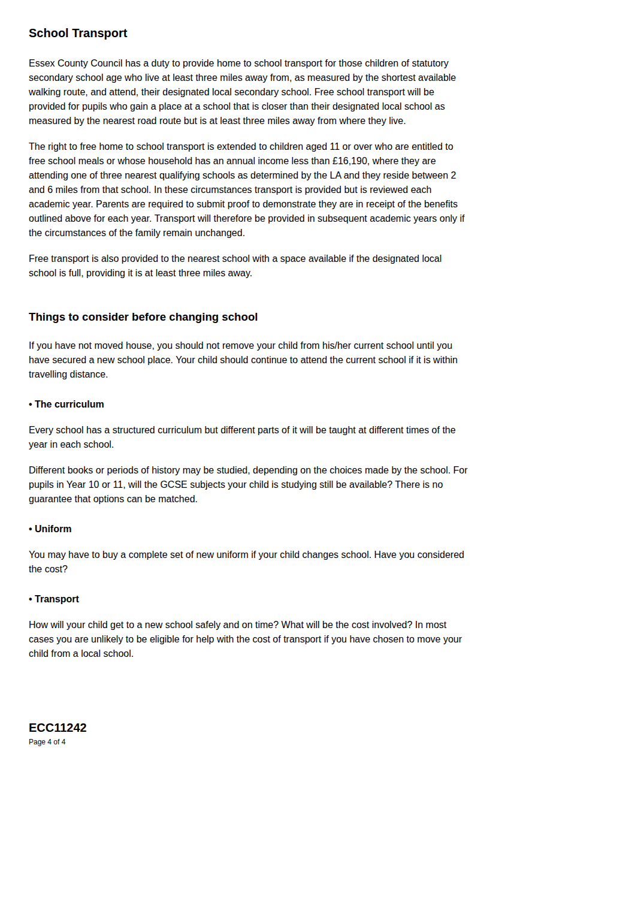School Transport
Essex County Council has a duty to provide home to school transport for those children of statutory secondary school age who live at least three miles away from, as measured by the shortest available walking route, and attend, their designated local secondary school. Free school transport will be provided for pupils who gain a place at a school that is closer than their designated local school as measured by the nearest road route but is at least three miles away from where they live.
The right to free home to school transport is extended to children aged 11 or over who are entitled to free school meals or whose household has an annual income less than £16,190, where they are attending one of three nearest qualifying schools as determined by the LA and they reside between 2 and 6 miles from that school. In these circumstances transport is provided but is reviewed each academic year. Parents are required to submit proof to demonstrate they are in receipt of the benefits outlined above for each year. Transport will therefore be provided in subsequent academic years only if the circumstances of the family remain unchanged.
Free transport is also provided to the nearest school with a space available if the designated local school is full, providing it is at least three miles away.
Things to consider before changing school
If you have not moved house, you should not remove your child from his/her current school until you have secured a new school place. Your child should continue to attend the current school if it is within travelling distance.
• The curriculum
Every school has a structured curriculum but different parts of it will be taught at different times of the year in each school.
Different books or periods of history may be studied, depending on the choices made by the school. For pupils in Year 10 or 11, will the GCSE subjects your child is studying still be available? There is no guarantee that options can be matched.
• Uniform
You may have to buy a complete set of new uniform if your child changes school. Have you considered the cost?
• Transport
How will your child get to a new school safely and on time? What will be the cost involved? In most cases you are unlikely to be eligible for help with the cost of transport if you have chosen to move your child from a local school.
ECC11242
Page 4 of 4